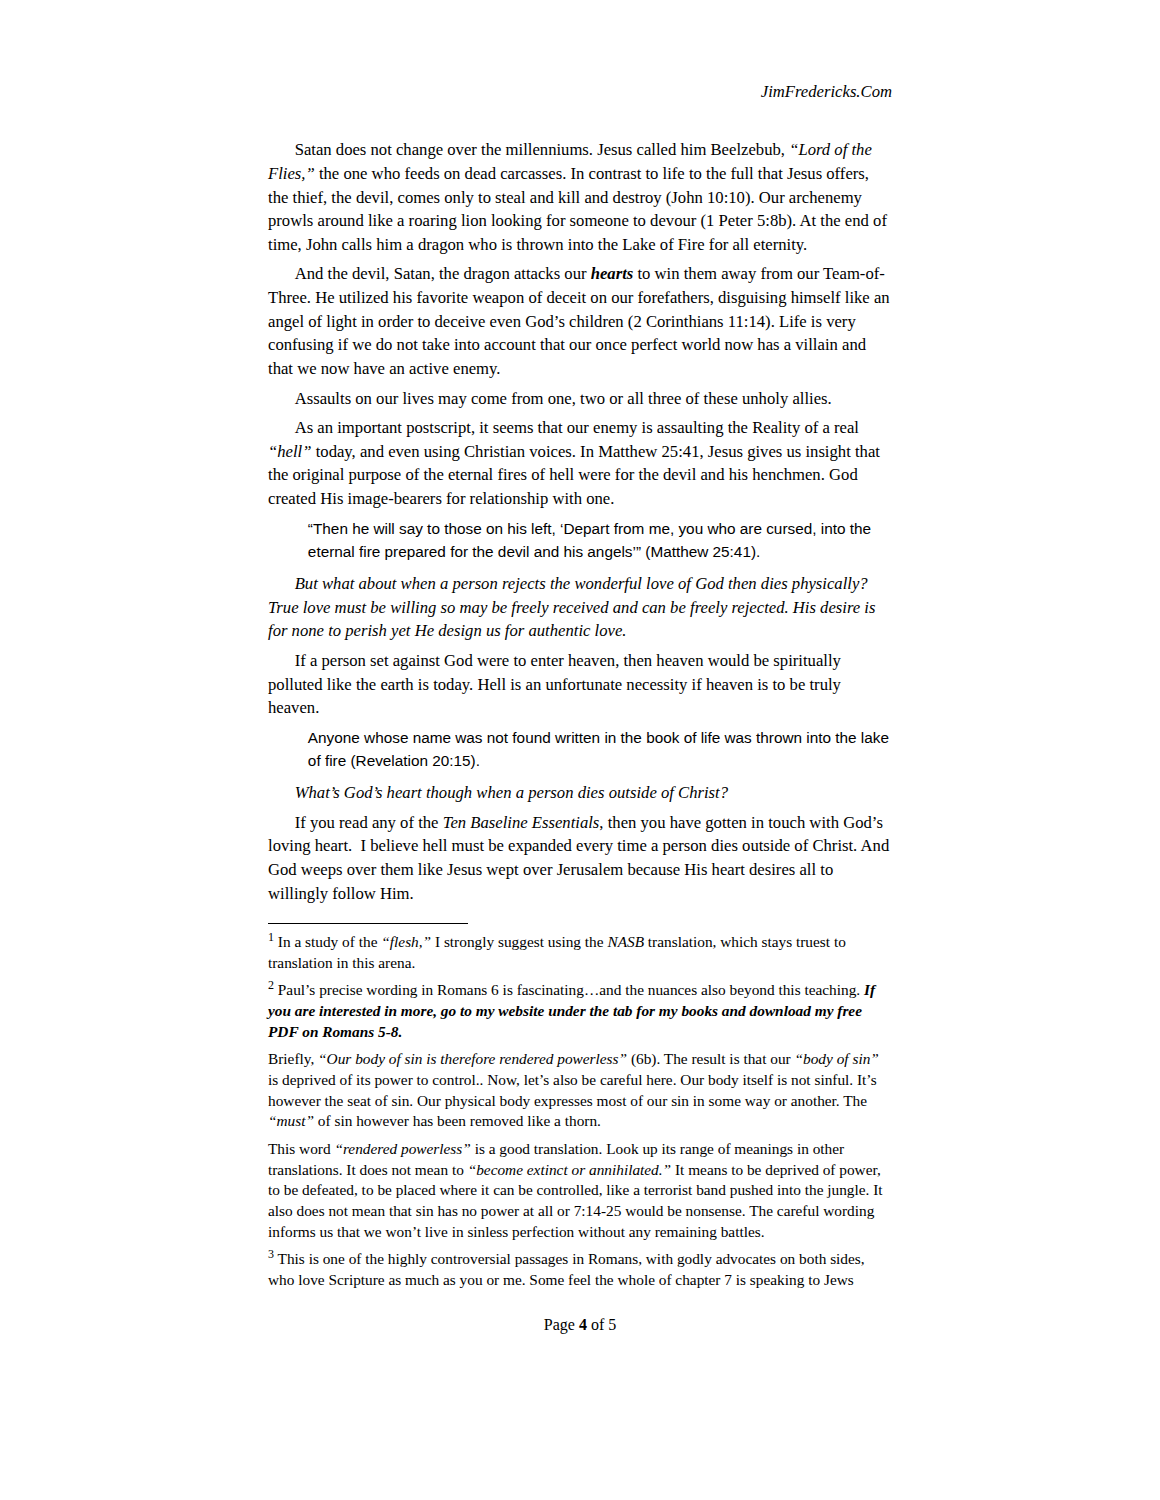JimFredericks.Com
Satan does not change over the millenniums. Jesus called him Beelzebub, “Lord of the Flies,” the one who feeds on dead carcasses. In contrast to life to the full that Jesus offers, the thief, the devil, comes only to steal and kill and destroy (John 10:10). Our archenemy prowls around like a roaring lion looking for someone to devour (1 Peter 5:8b). At the end of time, John calls him a dragon who is thrown into the Lake of Fire for all eternity.
And the devil, Satan, the dragon attacks our hearts to win them away from our Team-of-Three. He utilized his favorite weapon of deceit on our forefathers, disguising himself like an angel of light in order to deceive even God’s children (2 Corinthians 11:14). Life is very confusing if we do not take into account that our once perfect world now has a villain and that we now have an active enemy.
Assaults on our lives may come from one, two or all three of these unholy allies.
As an important postscript, it seems that our enemy is assaulting the Reality of a real “hell” today, and even using Christian voices. In Matthew 25:41, Jesus gives us insight that the original purpose of the eternal fires of hell were for the devil and his henchmen. God created His image-bearers for relationship with one.
“Then he will say to those on his left, ‘Depart from me, you who are cursed, into the eternal fire prepared for the devil and his angels’” (Matthew 25:41).
But what about when a person rejects the wonderful love of God then dies physically? True love must be willing so may be freely received and can be freely rejected. His desire is for none to perish yet He design us for authentic love.
If a person set against God were to enter heaven, then heaven would be spiritually polluted like the earth is today. Hell is an unfortunate necessity if heaven is to be truly heaven.
Anyone whose name was not found written in the book of life was thrown into the lake of fire (Revelation 20:15).
What’s God’s heart though when a person dies outside of Christ?
If you read any of the Ten Baseline Essentials, then you have gotten in touch with God’s loving heart. I believe hell must be expanded every time a person dies outside of Christ. And God weeps over them like Jesus wept over Jerusalem because His heart desires all to willingly follow Him.
1 In a study of the “flesh,” I strongly suggest using the NASB translation, which stays truest to translation in this arena.
2 Paul’s precise wording in Romans 6 is fascinating…and the nuances also beyond this teaching. If you are interested in more, go to my website under the tab for my books and download my free PDF on Romans 5-8.
Briefly, “Our body of sin is therefore rendered powerless” (6b). The result is that our “body of sin” is deprived of its power to control.. Now, let’s also be careful here. Our body itself is not sinful. It’s however the seat of sin. Our physical body expresses most of our sin in some way or another. The “must” of sin however has been removed like a thorn.
This word “rendered powerless” is a good translation. Look up its range of meanings in other translations. It does not mean to “become extinct or annihilated.” It means to be deprived of power, to be defeated, to be placed where it can be controlled, like a terrorist band pushed into the jungle. It also does not mean that sin has no power at all or 7:14-25 would be nonsense. The careful wording informs us that we won’t live in sinless perfection without any remaining battles.
3 This is one of the highly controversial passages in Romans, with godly advocates on both sides, who love Scripture as much as you or me. Some feel the whole of chapter 7 is speaking to Jews
Page 4 of 5